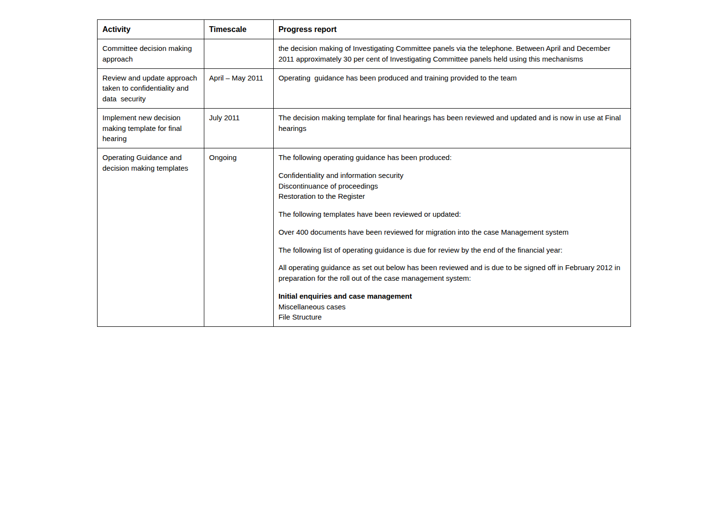| Activity | Timescale | Progress report |
| --- | --- | --- |
| Committee decision making approach | | the decision making of Investigating Committee panels via the telephone. Between April and December 2011 approximately 30 per cent of Investigating Committee panels held using this mechanisms |
| Review and update approach taken to confidentiality and data security | April – May 2011 | Operating guidance has been produced and training provided to the team |
| Implement new decision making template for final hearing | July 2011 | The decision making template for final hearings has been reviewed and updated and is now in use at Final hearings |
| Operating Guidance and decision making templates | Ongoing | The following operating guidance has been produced: Confidentiality and information security Discontinuance of proceedings Restoration to the Register The following templates have been reviewed or updated: Over 400 documents have been reviewed for migration into the case Management system The following list of operating guidance is due for review by the end of the financial year: All operating guidance as set out below has been reviewed and is due to be signed off in February 2012 in preparation for the roll out of the case management system: Initial enquiries and case management Miscellaneous cases File Structure |